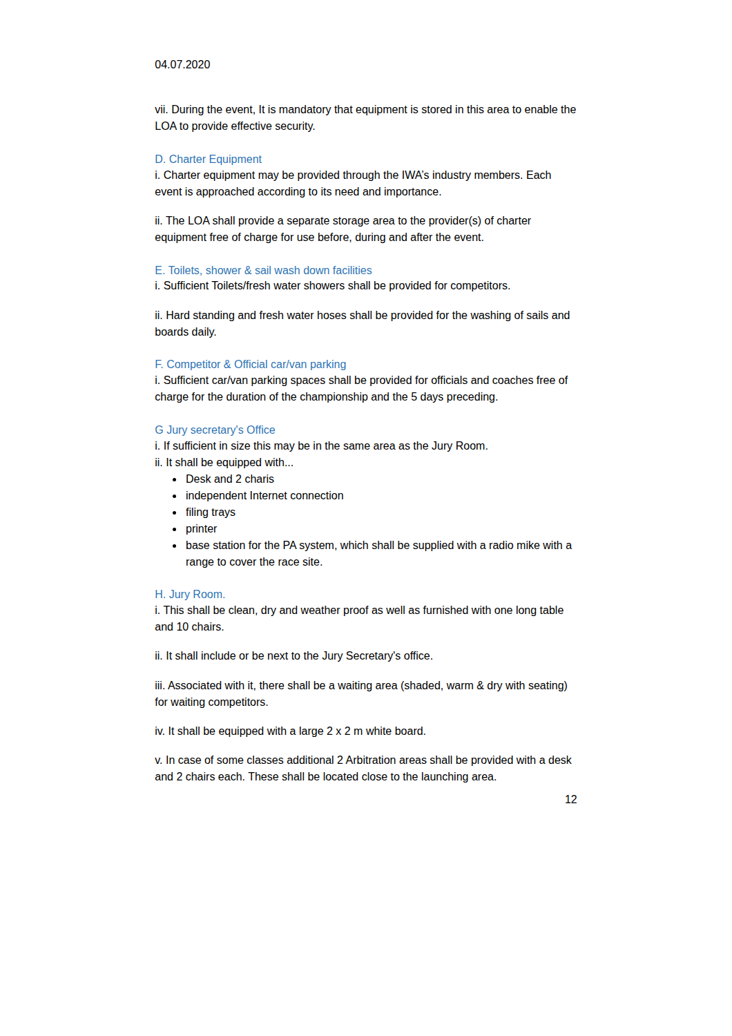04.07.2020
vii. During the event, It is mandatory that equipment is stored in this area to enable the LOA to provide effective security.
D. Charter Equipment
i. Charter equipment may be provided through the IWA’s industry members. Each event is approached according to its need and importance.
ii. The LOA shall provide a separate storage area to the provider(s) of charter equipment free of charge for use before, during and after the event.
E. Toilets, shower & sail wash down facilities
i. Sufficient Toilets/fresh water showers shall be provided for competitors.
ii. Hard standing and fresh water hoses shall be provided for the washing of sails and boards daily.
F. Competitor & Official car/van parking
i. Sufficient car/van parking spaces shall be provided for officials and coaches free of charge for the duration of the championship and the 5 days preceding.
G Jury secretary's Office
i. If sufficient in size this may be in the same area as the Jury Room.
ii. It shall be equipped with...
Desk and 2 charis
independent Internet connection
filing trays
printer
base station for the PA system, which shall be supplied with a radio mike with a range to cover the race site.
H. Jury Room.
i. This shall be clean, dry and weather proof as well as furnished with one long table and 10 chairs.
ii. It shall include or be next to the Jury Secretary's office.
iii. Associated with it, there shall be a waiting area (shaded, warm & dry with seating) for waiting competitors.
iv. It shall be equipped with a large 2 x 2 m white board.
v. In case of some classes additional 2 Arbitration areas shall be provided with a desk and 2 chairs each. These shall be located close to the launching area.
12